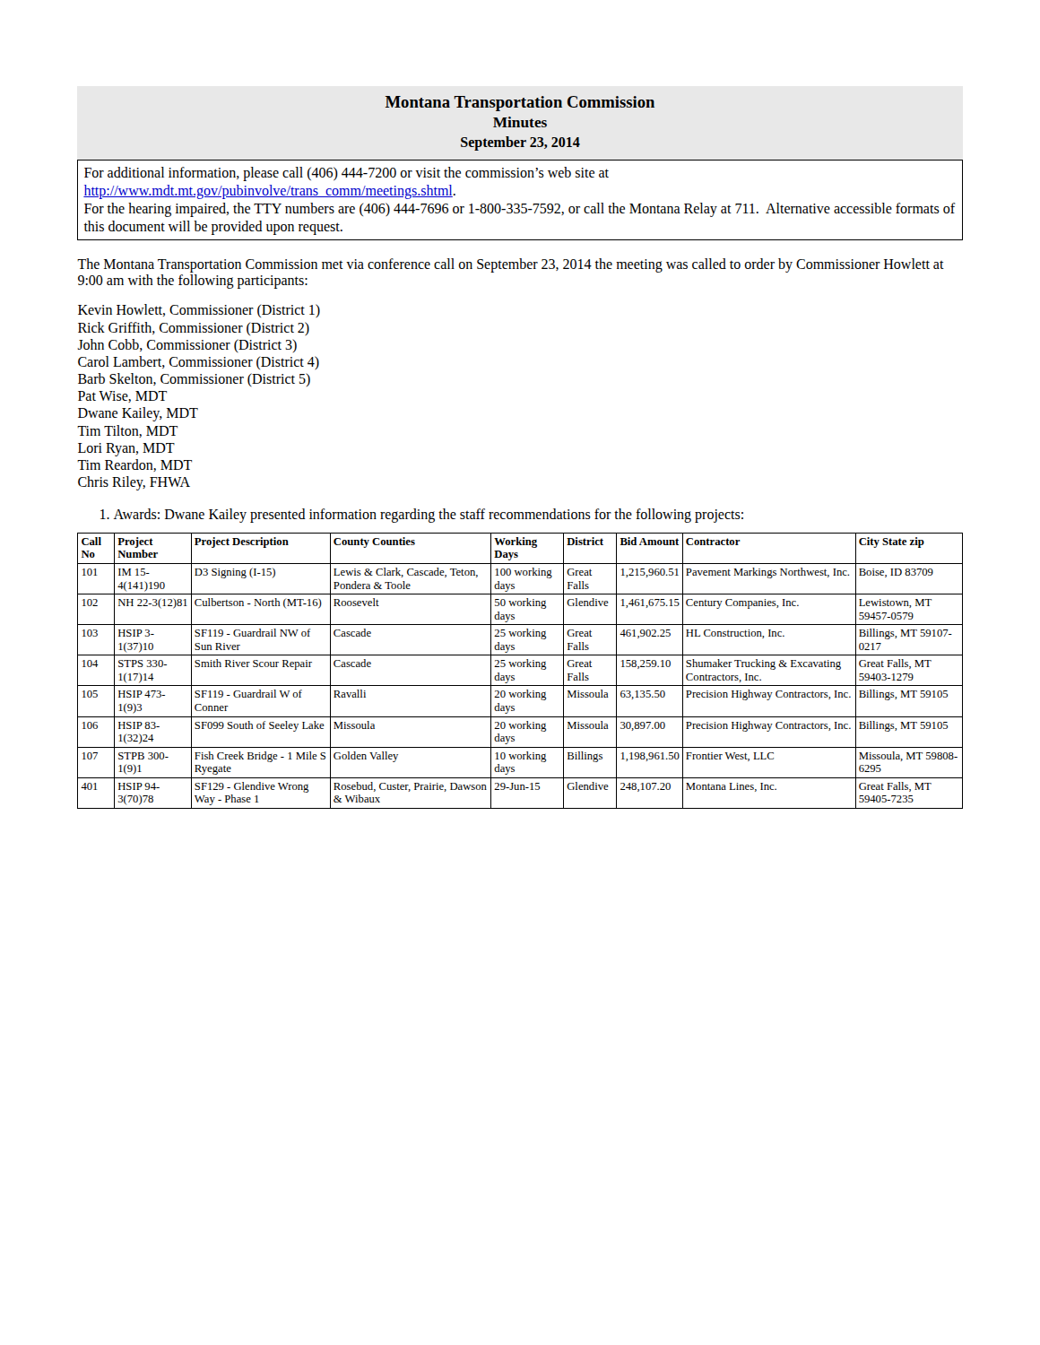Montana Transportation Commission
Minutes
September 23, 2014
For additional information, please call (406) 444-7200 or visit the commission’s web site at http://www.mdt.mt.gov/pubinvolve/trans_comm/meetings.shtml.
For the hearing impaired, the TTY numbers are (406) 444-7696 or 1-800-335-7592, or call the Montana Relay at 711. Alternative accessible formats of this document will be provided upon request.
The Montana Transportation Commission met via conference call on September 23, 2014 the meeting was called to order by Commissioner Howlett at 9:00 am with the following participants:
Kevin Howlett, Commissioner (District 1)
Rick Griffith, Commissioner (District 2)
John Cobb, Commissioner (District 3)
Carol Lambert, Commissioner (District 4)
Barb Skelton, Commissioner (District 5)
Pat Wise, MDT
Dwane Kailey, MDT
Tim Tilton, MDT
Lori Ryan, MDT
Tim Reardon, MDT
Chris Riley, FHWA
Awards: Dwane Kailey presented information regarding the staff recommendations for the following projects:
| Call No | Project Number | Project Description | County Counties | Working Days | District | Bid Amount | Contractor | City State zip |
| --- | --- | --- | --- | --- | --- | --- | --- | --- |
| 101 | IM 15-4(141)190 | D3 Signing (I-15) | Lewis & Clark, Cascade, Teton, Pondera & Toole | 100 working days | Great Falls | 1,215,960.51 | Pavement Markings Northwest, Inc. | Boise, ID 83709 |
| 102 | NH 22-3(12)81 | Culbertson - North (MT-16) | Roosevelt | 50 working days | Glendive | 1,461,675.15 | Century Companies, Inc. | Lewistown, MT 59457-0579 |
| 103 | HSIP 3-1(37)10 | SF119 - Guardrail NW of Sun River | Cascade | 25 working days | Great Falls | 461,902.25 | HL Construction, Inc. | Billings, MT 59107-0217 |
| 104 | STPS 330-1(17)14 | Smith River Scour Repair | Cascade | 25 working days | Great Falls | 158,259.10 | Shumaker Trucking & Excavating Contractors, Inc. | Great Falls, MT 59403-1279 |
| 105 | HSIP 473-1(9)3 | SF119 - Guardrail W of Conner | Ravalli | 20 working days | Missoula | 63,135.50 | Precision Highway Contractors, Inc. | Billings, MT 59105 |
| 106 | HSIP 83-1(32)24 | SF099 South of Seeley Lake | Missoula | 20 working days | Missoula | 30,897.00 | Precision Highway Contractors, Inc. | Billings, MT 59105 |
| 107 | STPB 300-1(9)1 | Fish Creek Bridge - 1 Mile S Ryegate | Golden Valley | 10 working days | Billings | 1,198,961.50 | Frontier West, LLC | Missoula, MT 59808-6295 |
| 401 | HSIP 94-3(70)78 | SF129 - Glendive Wrong Way - Phase 1 | Rosebud, Custer, Prairie, Dawson & Wibaux | 29-Jun-15 | Glendive | 248,107.20 | Montana Lines, Inc. | Great Falls, MT 59405-7235 |